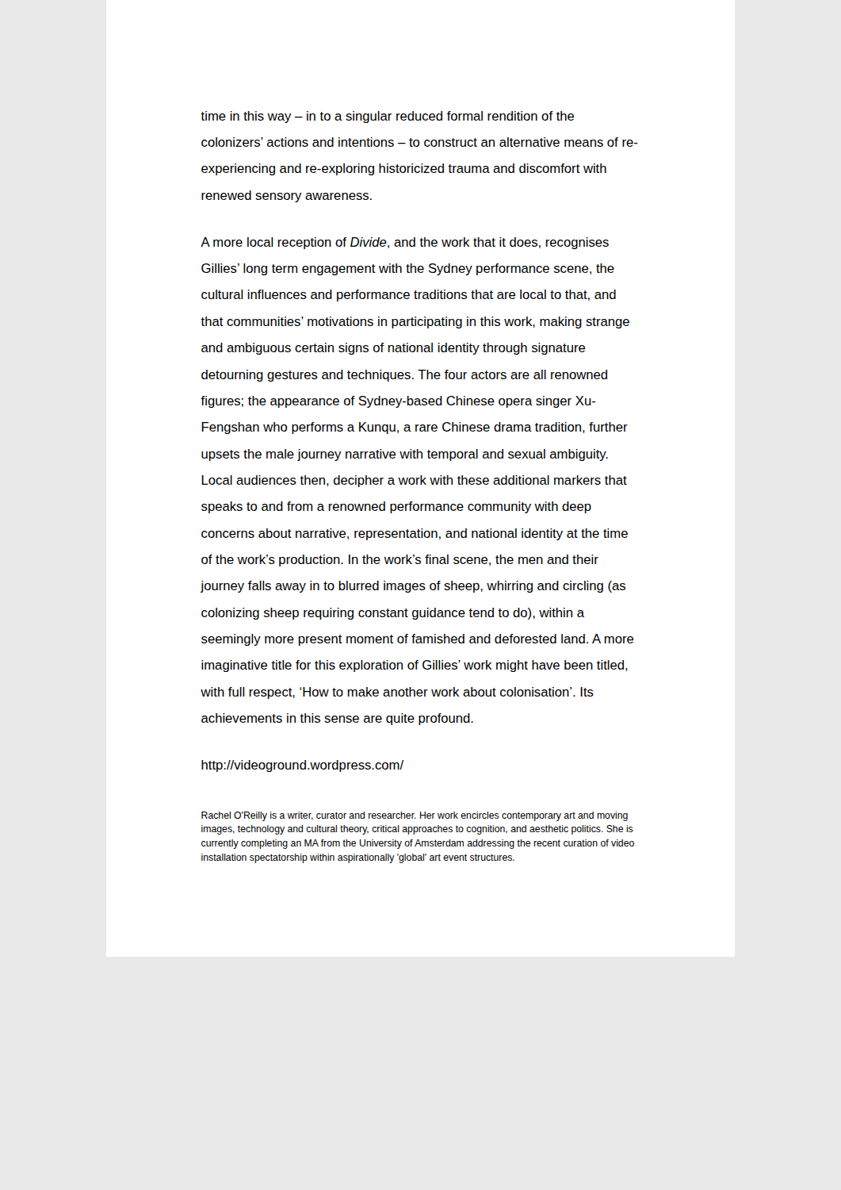time in this way – in to a singular reduced formal rendition of the colonizers’ actions and intentions – to construct an alternative means of re-experiencing and re-exploring historicized trauma and discomfort with renewed sensory awareness.
A more local reception of Divide, and the work that it does, recognises Gillies’ long term engagement with the Sydney performance scene, the cultural influences and performance traditions that are local to that, and that communities’ motivations in participating in this work, making strange and ambiguous certain signs of national identity through signature detourning gestures and techniques. The four actors are all renowned figures; the appearance of Sydney-based Chinese opera singer Xu-Fengshan who performs a Kunqu, a rare Chinese drama tradition, further upsets the male journey narrative with temporal and sexual ambiguity. Local audiences then, decipher a work with these additional markers that speaks to and from a renowned performance community with deep concerns about narrative, representation, and national identity at the time of the work’s production. In the work’s final scene, the men and their journey falls away in to blurred images of sheep, whirring and circling (as colonizing sheep requiring constant guidance tend to do), within a seemingly more present moment of famished and deforested land. A more imaginative title for this exploration of Gillies’ work might have been titled, with full respect, ‘How to make another work about colonisation’. Its achievements in this sense are quite profound.
http://videoground.wordpress.com/
Rachel O'Reilly is a writer, curator and researcher. Her work encircles contemporary art and moving images, technology and cultural theory, critical approaches to cognition, and aesthetic politics. She is currently completing an MA from the University of Amsterdam addressing the recent curation of video installation spectatorship within aspirationally 'global' art event structures.